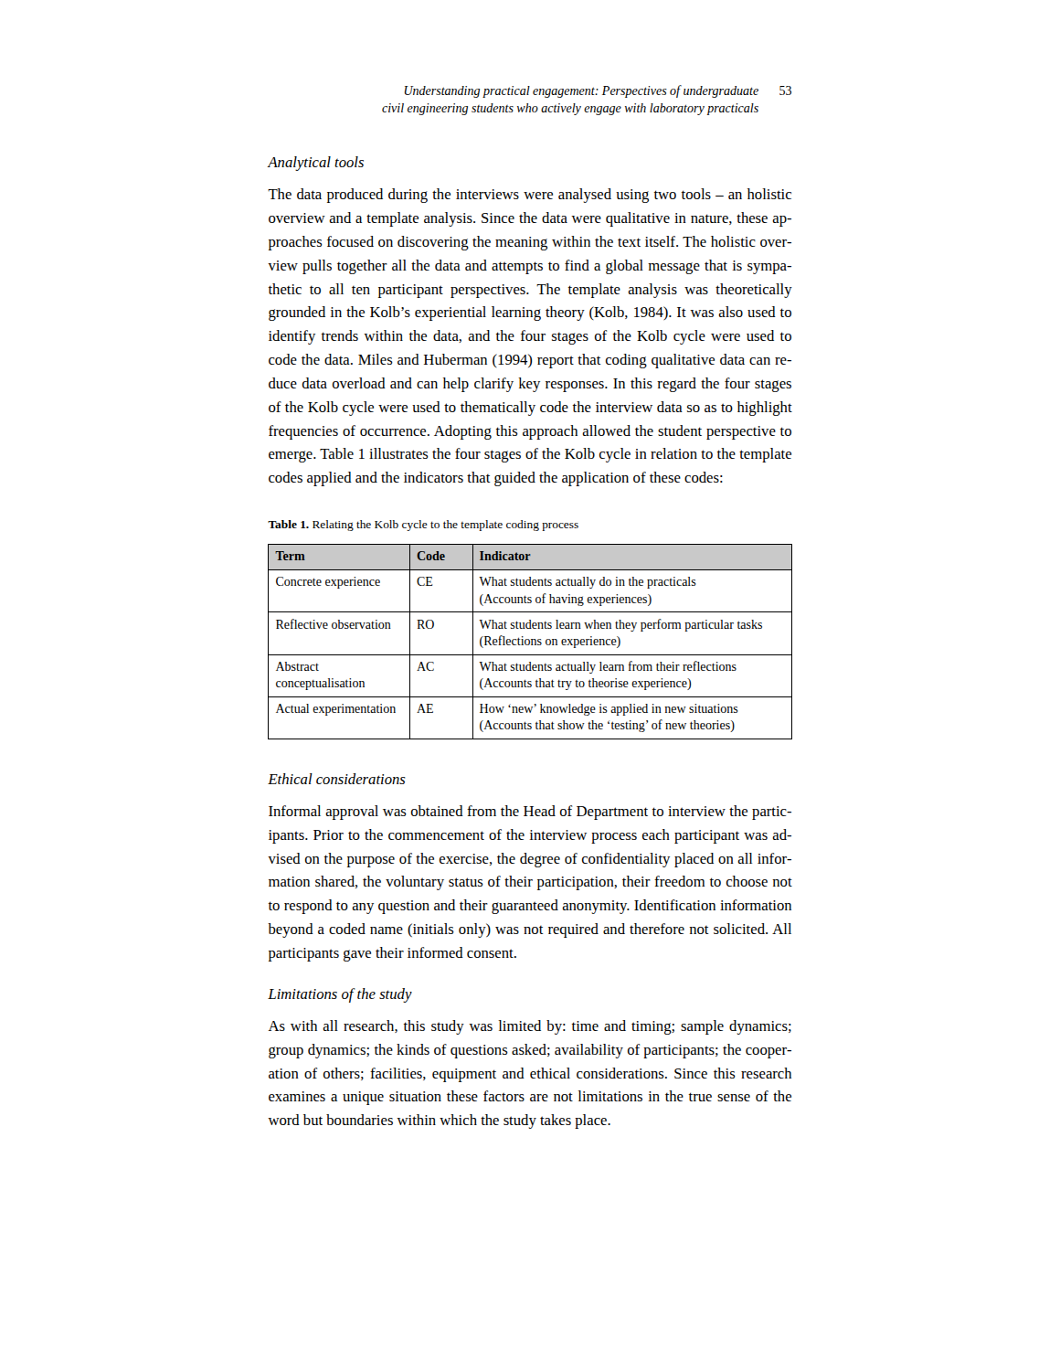Understanding practical engagement: Perspectives of undergraduate
civil engineering students who actively engage with laboratory practicals
53
Analytical tools
The data produced during the interviews were analysed using two tools – an holistic overview and a template analysis. Since the data were qualitative in nature, these approaches focused on discovering the meaning within the text itself. The holistic overview pulls together all the data and attempts to find a global message that is sympathetic to all ten participant perspectives. The template analysis was theoretically grounded in the Kolb’s experiential learning theory (Kolb, 1984). It was also used to identify trends within the data, and the four stages of the Kolb cycle were used to code the data. Miles and Huberman (1994) report that coding qualitative data can reduce data overload and can help clarify key responses. In this regard the four stages of the Kolb cycle were used to thematically code the interview data so as to highlight frequencies of occurrence. Adopting this approach allowed the student perspective to emerge. Table 1 illustrates the four stages of the Kolb cycle in relation to the template codes applied and the indicators that guided the application of these codes:
Table 1. Relating the Kolb cycle to the template coding process
| Term | Code | Indicator |
| --- | --- | --- |
| Concrete experience | CE | What students actually do in the practicals (Accounts of having experiences) |
| Reflective observation | RO | What students learn when they perform particular tasks (Reflections on experience) |
| Abstract conceptualisation | AC | What students actually learn from their reflections (Accounts that try to theorise experience) |
| Actual experimentation | AE | How ‘new’ knowledge is applied in new situations (Accounts that show the ‘testing’ of new theories) |
Ethical considerations
Informal approval was obtained from the Head of Department to interview the participants. Prior to the commencement of the interview process each participant was advised on the purpose of the exercise, the degree of confidentiality placed on all information shared, the voluntary status of their participation, their freedom to choose not to respond to any question and their guaranteed anonymity. Identification information beyond a coded name (initials only) was not required and therefore not solicited. All participants gave their informed consent.
Limitations of the study
As with all research, this study was limited by: time and timing; sample dynamics; group dynamics; the kinds of questions asked; availability of participants; the cooperation of others; facilities, equipment and ethical considerations. Since this research examines a unique situation these factors are not limitations in the true sense of the word but boundaries within which the study takes place.